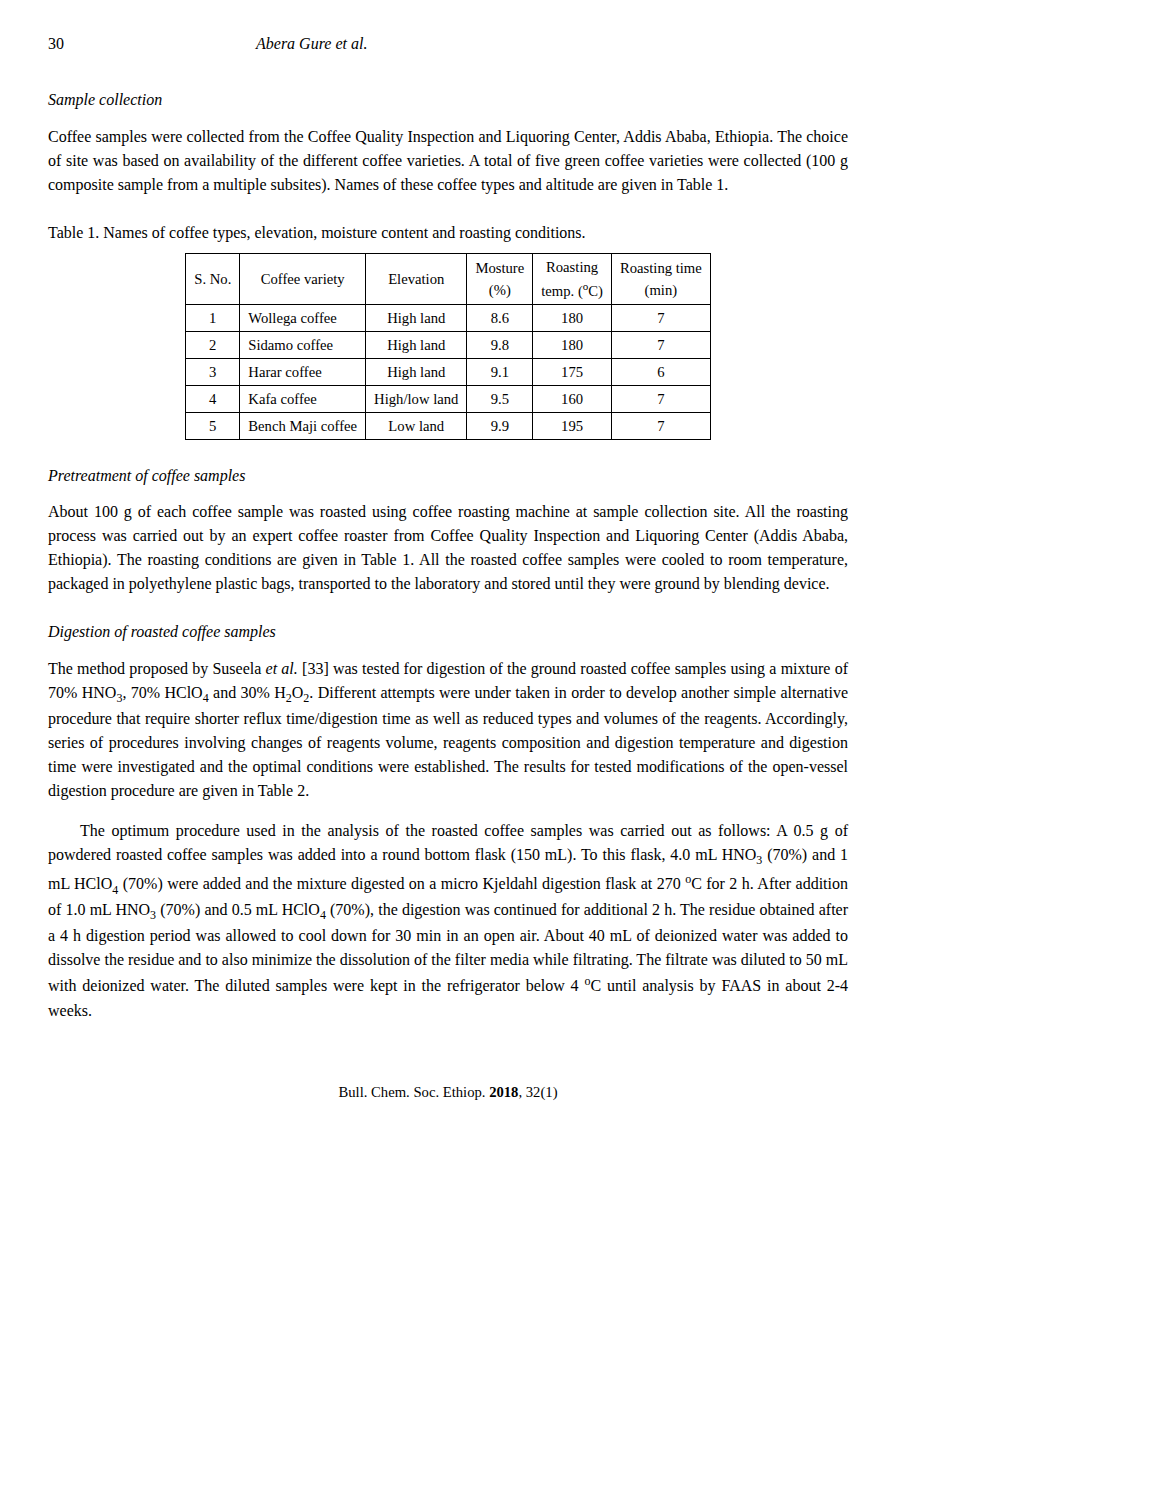30 Abera Gure et al.
Sample collection
Coffee samples were collected from the Coffee Quality Inspection and Liquoring Center, Addis Ababa, Ethiopia. The choice of site was based on availability of the different coffee varieties. A total of five green coffee varieties were collected (100 g composite sample from a multiple subsites). Names of these coffee types and altitude are given in Table 1.
Table 1. Names of coffee types, elevation, moisture content and roasting conditions.
| S. No. | Coffee variety | Elevation | Mosture (%) | Roasting temp. ( o C) | Roasting time (min) |
| --- | --- | --- | --- | --- | --- |
| 1 | Wollega coffee | High land | 8.6 | 180 | 7 |
| 2 | Sidamo coffee | High land | 9.8 | 180 | 7 |
| 3 | Harar coffee | High land | 9.1 | 175 | 6 |
| 4 | Kafa coffee | High/low land | 9.5 | 160 | 7 |
| 5 | Bench Maji coffee | Low land | 9.9 | 195 | 7 |
Pretreatment of coffee samples
About 100 g of each coffee sample was roasted using coffee roasting machine at sample collection site. All the roasting process was carried out by an expert coffee roaster from Coffee Quality Inspection and Liquoring Center (Addis Ababa, Ethiopia). The roasting conditions are given in Table 1. All the roasted coffee samples were cooled to room temperature, packaged in polyethylene plastic bags, transported to the laboratory and stored until they were ground by blending device.
Digestion of roasted coffee samples
The method proposed by Suseela et al. [33] was tested for digestion of the ground roasted coffee samples using a mixture of 70% HNO3, 70% HClO4 and 30% H2O2. Different attempts were under taken in order to develop another simple alternative procedure that require shorter reflux time/digestion time as well as reduced types and volumes of the reagents. Accordingly, series of procedures involving changes of reagents volume, reagents composition and digestion temperature and digestion time were investigated and the optimal conditions were established. The results for tested modifications of the open-vessel digestion procedure are given in Table 2.
The optimum procedure used in the analysis of the roasted coffee samples was carried out as follows: A 0.5 g of powdered roasted coffee samples was added into a round bottom flask (150 mL). To this flask, 4.0 mL HNO3 (70%) and 1 mL HClO4 (70%) were added and the mixture digested on a micro Kjeldahl digestion flask at 270 oC for 2 h. After addition of 1.0 mL HNO3 (70%) and 0.5 mL HClO4 (70%), the digestion was continued for additional 2 h. The residue obtained after a 4 h digestion period was allowed to cool down for 30 min in an open air. About 40 mL of deionized water was added to dissolve the residue and to also minimize the dissolution of the filter media while filtrating. The filtrate was diluted to 50 mL with deionized water. The diluted samples were kept in the refrigerator below 4 oC until analysis by FAAS in about 2-4 weeks.
Bull. Chem. Soc. Ethiop. 2018, 32(1)